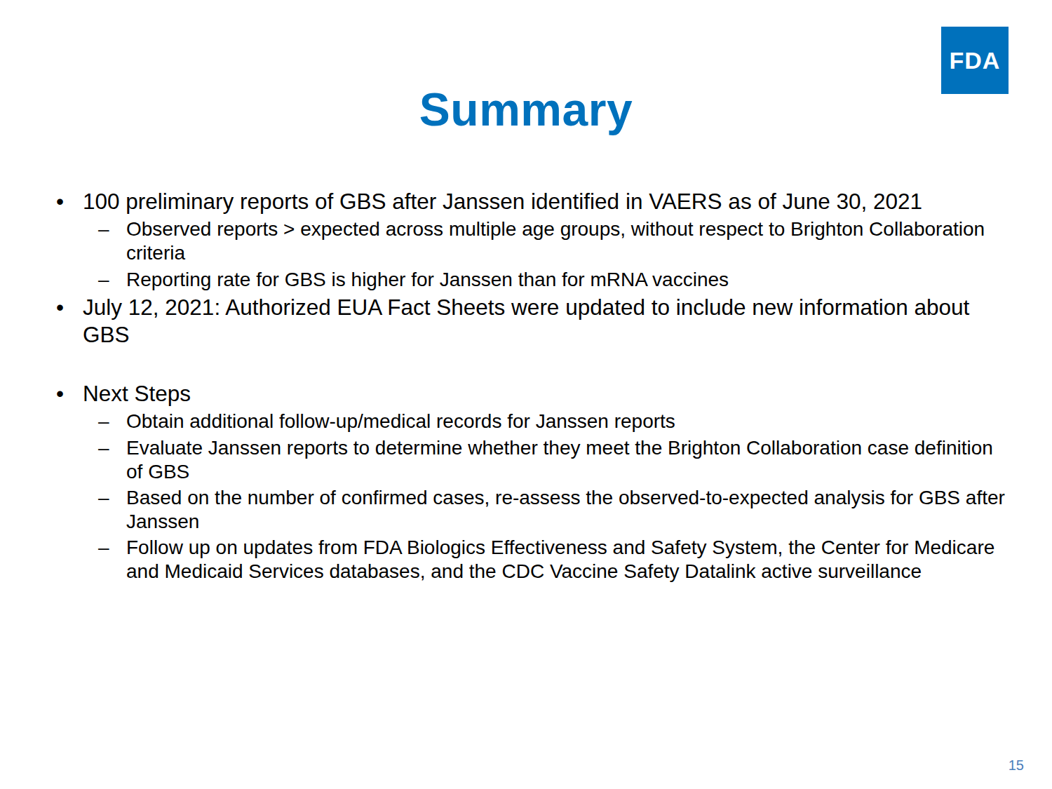FDA
Summary
100 preliminary reports of GBS after Janssen identified in VAERS as of June 30, 2021
Observed reports > expected across multiple age groups, without respect to Brighton Collaboration criteria
Reporting rate for GBS is higher for Janssen than for mRNA vaccines
July 12, 2021: Authorized EUA Fact Sheets were updated to include new information about GBS
Next Steps
Obtain additional follow-up/medical records for Janssen reports
Evaluate Janssen reports to determine whether they meet the Brighton Collaboration case definition of GBS
Based on the number of confirmed cases, re-assess the observed-to-expected analysis for GBS after Janssen
Follow up on updates from FDA Biologics Effectiveness and Safety System, the Center for Medicare and Medicaid Services databases, and the CDC Vaccine Safety Datalink active surveillance
15